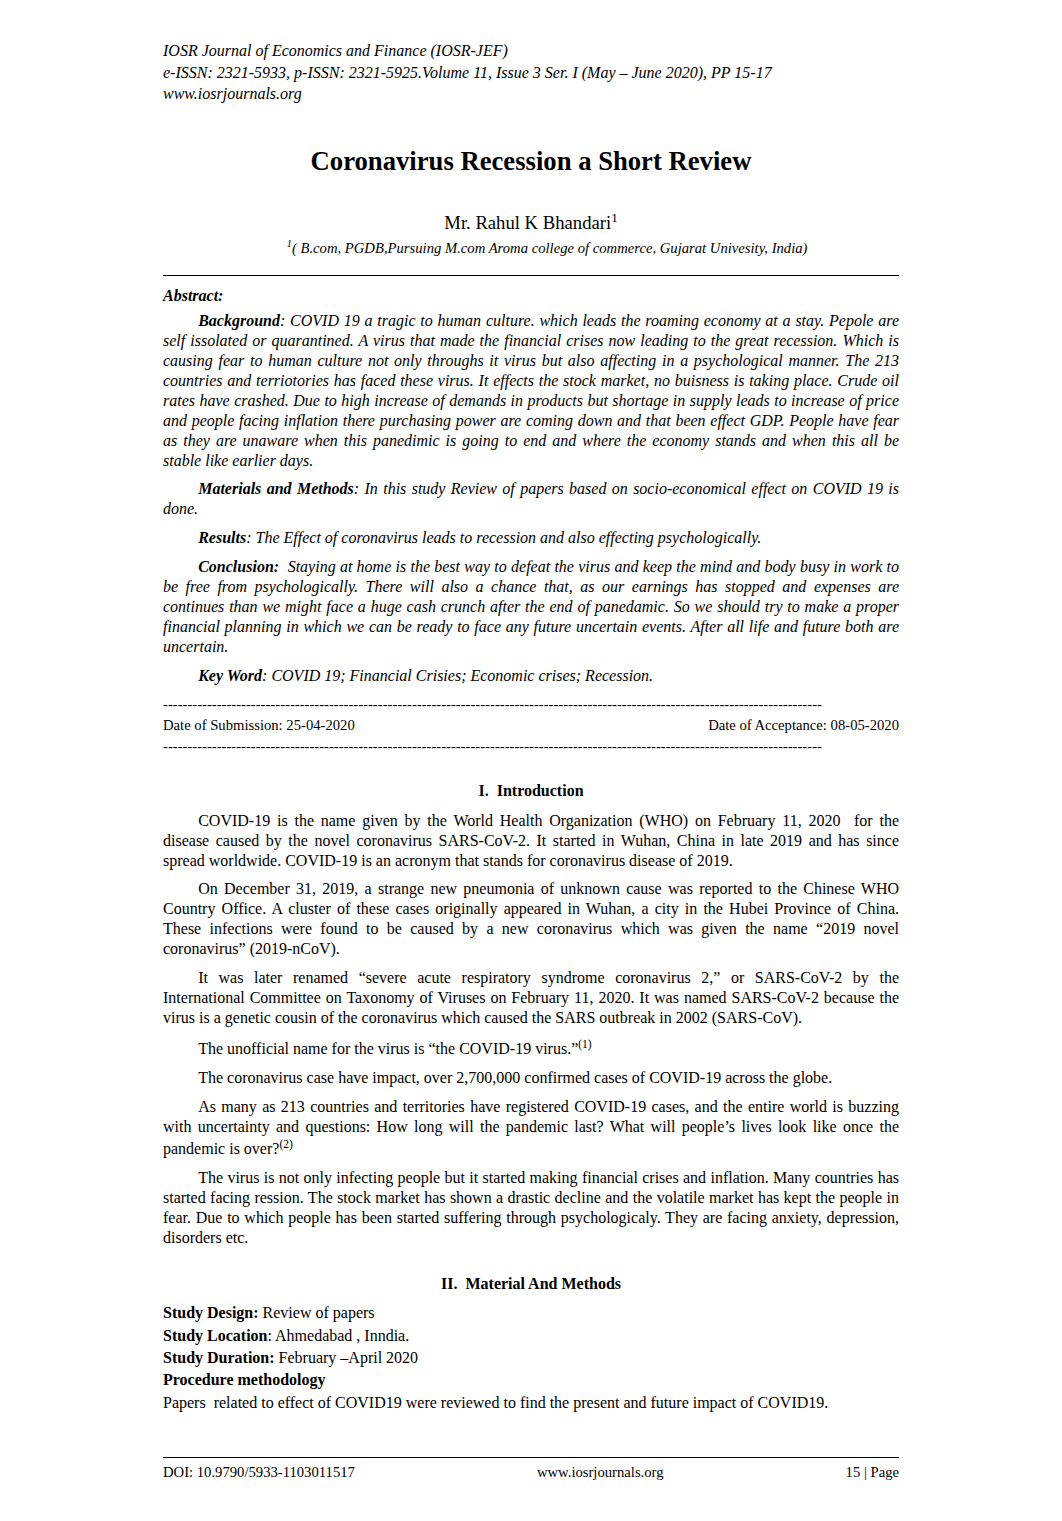IOSR Journal of Economics and Finance (IOSR-JEF)
e-ISSN: 2321-5933, p-ISSN: 2321-5925.Volume 11, Issue 3 Ser. I (May – June 2020), PP 15-17
www.iosrjournals.org
Coronavirus Recession a Short Review
Mr. Rahul K Bhandari1
1( B.com, PGDB,Pursuing M.com Aroma college of commerce, Gujarat Univesity, India)
Abstract:
Background: COVID 19 a tragic to human culture. which leads the roaming economy at a stay. Pepole are self issolated or quarantined. A virus that made the financial crises now leading to the great recession. Which is causing fear to human culture not only throughs it virus but also affecting in a psychological manner. The 213 countries and terriotories has faced these virus. It effects the stock market, no buisness is taking place. Crude oil rates have crashed. Due to high increase of demands in products but shortage in supply leads to increase of price and people facing inflation there purchasing power are coming down and that been effect GDP. People have fear as they are unaware when this panedimic is going to end and where the economy stands and when this all be stable like earlier days.
Materials and Methods: In this study Review of papers based on socio-economical effect on COVID 19 is done.
Results: The Effect of coronavirus leads to recession and also effecting psychologically.
Conclusion: Staying at home is the best way to defeat the virus and keep the mind and body busy in work to be free from psychologically. There will also a chance that, as our earnings has stopped and expenses are continues than we might face a huge cash crunch after the end of panedamic. So we should try to make a proper financial planning in which we can be ready to face any future uncertain events. After all life and future both are uncertain.
Key Word: COVID 19; Financial Crisies; Economic crises; Recession.
---------------------------------------------------------------------------------------------------------------------------------------
Date of Submission: 25-04-2020 Date of Acceptance: 08-05-2020
---------------------------------------------------------------------------------------------------------------------------------------
I. Introduction
COVID-19 is the name given by the World Health Organization (WHO) on February 11, 2020 for the disease caused by the novel coronavirus SARS-CoV-2. It started in Wuhan, China in late 2019 and has since spread worldwide. COVID-19 is an acronym that stands for coronavirus disease of 2019.
On December 31, 2019, a strange new pneumonia of unknown cause was reported to the Chinese WHO Country Office. A cluster of these cases originally appeared in Wuhan, a city in the Hubei Province of China. These infections were found to be caused by a new coronavirus which was given the name “2019 novel coronavirus” (2019-nCoV).
It was later renamed “severe acute respiratory syndrome coronavirus 2,” or SARS-CoV-2 by the International Committee on Taxonomy of Viruses on February 11, 2020. It was named SARS-CoV-2 because the virus is a genetic cousin of the coronavirus which caused the SARS outbreak in 2002 (SARS-CoV).
The unofficial name for the virus is “the COVID-19 virus.”(1)
The coronavirus case have impact, over 2,700,000 confirmed cases of COVID-19 across the globe.
As many as 213 countries and territories have registered COVID-19 cases, and the entire world is buzzing with uncertainty and questions: How long will the pandemic last? What will people’s lives look like once the pandemic is over?(2)
The virus is not only infecting people but it started making financial crises and inflation. Many countries has started facing ression. The stock market has shown a drastic decline and the volatile market has kept the people in fear. Due to which people has been started suffering through psychologicaly. They are facing anxiety, depression, disorders etc.
II. Material And Methods
Study Design: Review of papers
Study Location: Ahmedabad , Inndia.
Study Duration: February –April 2020
Procedure methodology
Papers related to effect of COVID19 were reviewed to find the present and future impact of COVID19.
DOI: 10.9790/5933-1103011517 www.iosrjournals.org 15 | Page